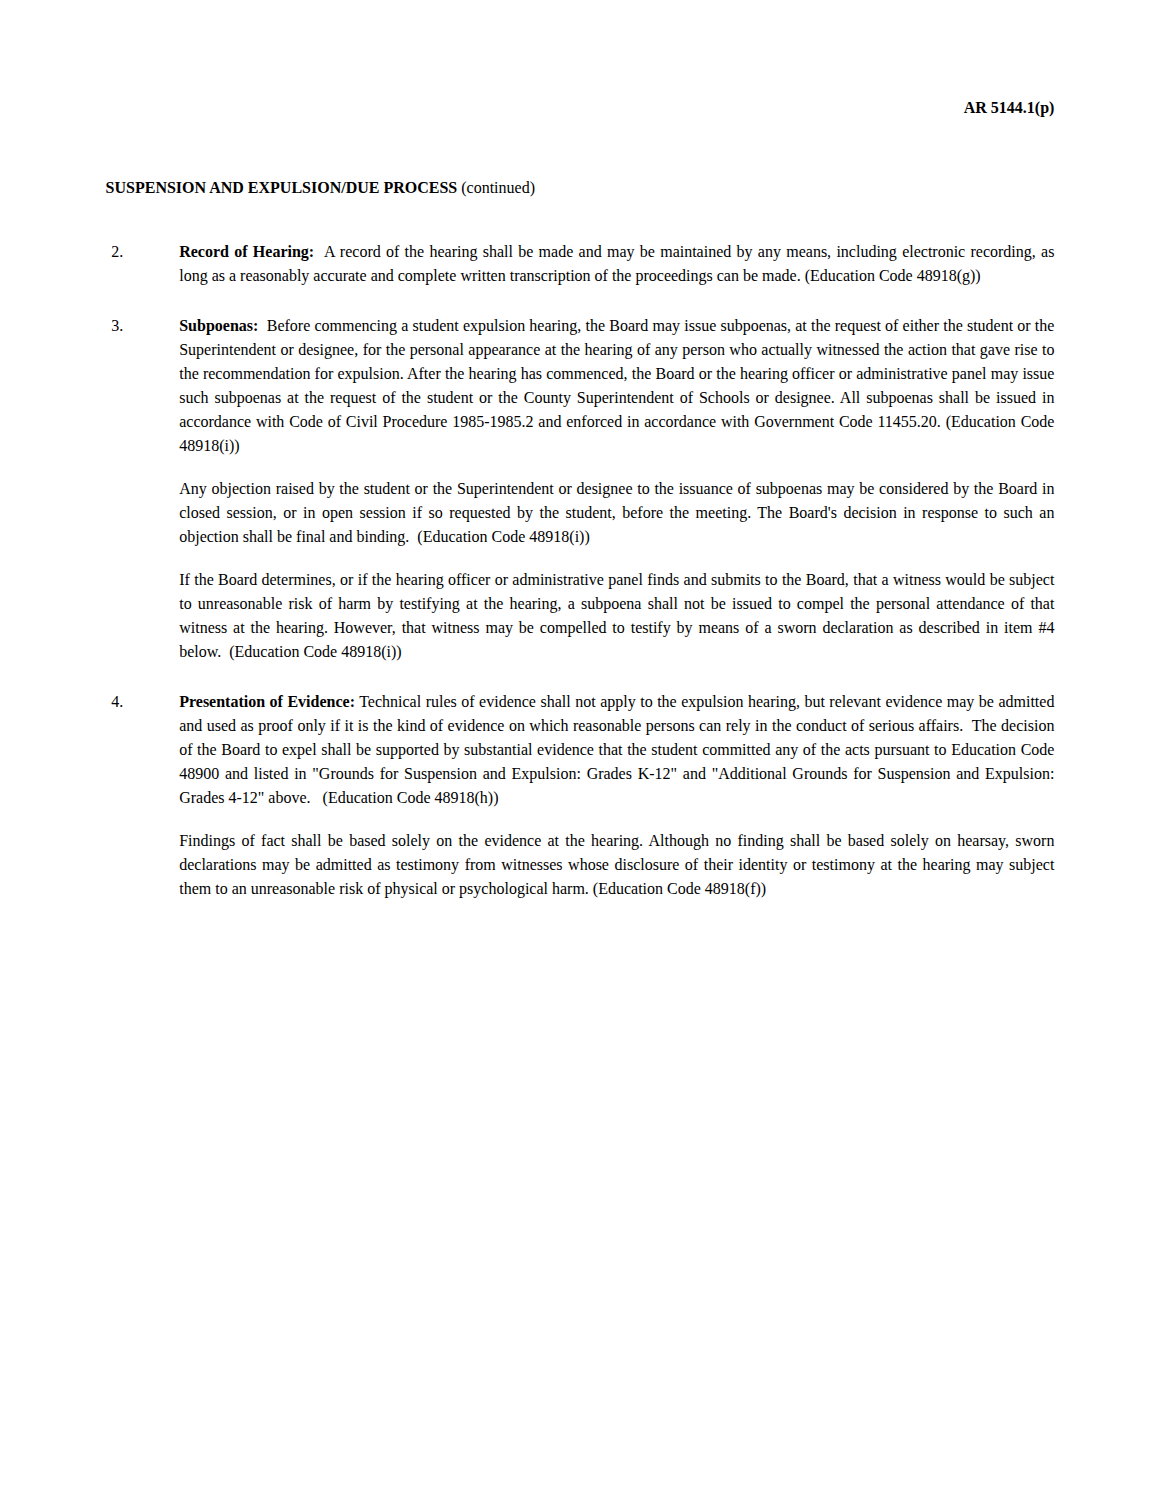AR 5144.1(p)
Suspension and Expulsion/Due Process (continued)
2.
Record of Hearing: A record of the hearing shall be made and may be maintained by any means, including electronic recording, as long as a reasonably accurate and complete written transcription of the proceedings can be made. (Education Code 48918(g))
3.
Subpoenas: Before commencing a student expulsion hearing, the Board may issue subpoenas, at the request of either the student or the Superintendent or designee, for the personal appearance at the hearing of any person who actually witnessed the action that gave rise to the recommendation for expulsion. After the hearing has commenced, the Board or the hearing officer or administrative panel may issue such subpoenas at the request of the student or the County Superintendent of Schools or designee. All subpoenas shall be issued in accordance with Code of Civil Procedure 1985-1985.2 and enforced in accordance with Government Code 11455.20. (Education Code 48918(i))
Any objection raised by the student or the Superintendent or designee to the issuance of subpoenas may be considered by the Board in closed session, or in open session if so requested by the student, before the meeting. The Board's decision in response to such an objection shall be final and binding. (Education Code 48918(i))
If the Board determines, or if the hearing officer or administrative panel finds and submits to the Board, that a witness would be subject to unreasonable risk of harm by testifying at the hearing, a subpoena shall not be issued to compel the personal attendance of that witness at the hearing. However, that witness may be compelled to testify by means of a sworn declaration as described in item #4 below. (Education Code 48918(i))
4.
Presentation of Evidence: Technical rules of evidence shall not apply to the expulsion hearing, but relevant evidence may be admitted and used as proof only if it is the kind of evidence on which reasonable persons can rely in the conduct of serious affairs. The decision of the Board to expel shall be supported by substantial evidence that the student committed any of the acts pursuant to Education Code 48900 and listed in "Grounds for Suspension and Expulsion: Grades K-12" and "Additional Grounds for Suspension and Expulsion: Grades 4-12" above. (Education Code 48918(h))
Findings of fact shall be based solely on the evidence at the hearing. Although no finding shall be based solely on hearsay, sworn declarations may be admitted as testimony from witnesses whose disclosure of their identity or testimony at the hearing may subject them to an unreasonable risk of physical or psychological harm. (Education Code 48918(f))